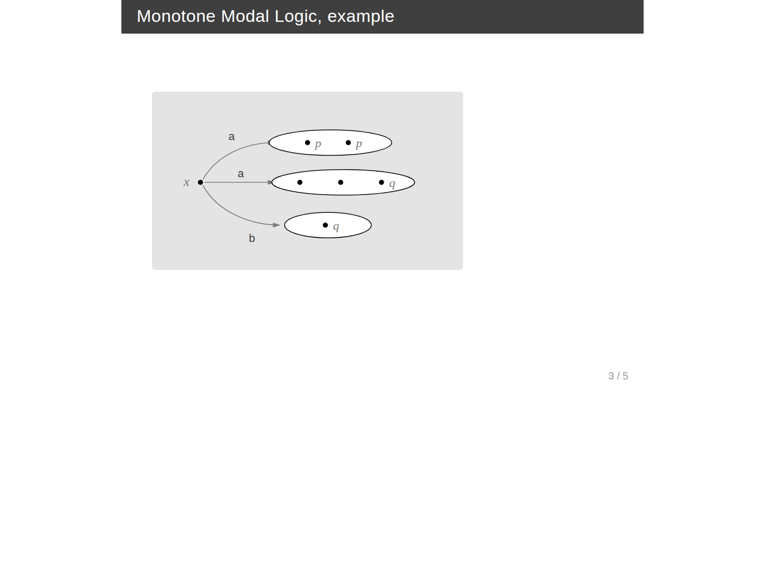Monotone Modal Logic, example
x a a b p p q q
3 / 5